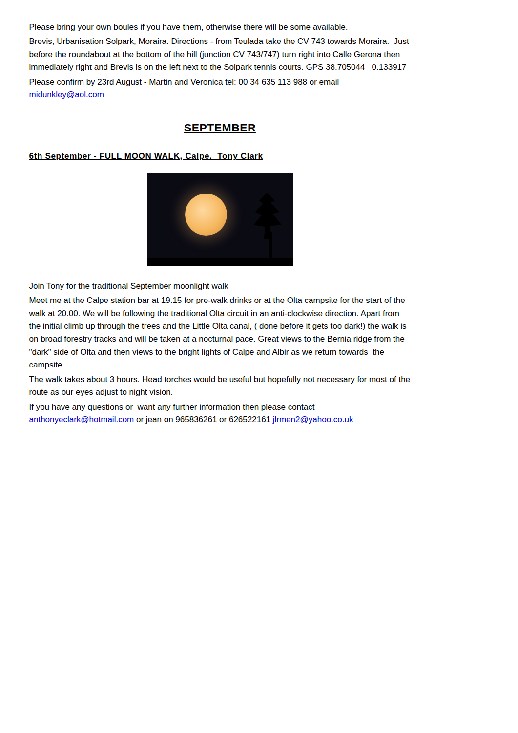Please bring your own boules if you have them, otherwise there will be some available.
Brevis, Urbanisation Solpark, Moraira. Directions - from Teulada take the CV 743 towards Moraira. Just before the roundabout at the bottom of the hill (junction CV 743/747) turn right into Calle Gerona then immediately right and Brevis is on the left next to the Solpark tennis courts. GPS 38.705044 0.133917
Please confirm by 23rd August - Martin and Veronica tel: 00 34 635 113 988 or email midunkley@aol.com
SEPTEMBER
6th September - FULL MOON WALK, Calpe. Tony Clark
Join Tony for the traditional September moonlight walk
Meet me at the Calpe station bar at 19.15 for pre-walk drinks or at the Olta campsite for the start of the walk at 20.00. We will be following the traditional Olta circuit in an anti-clockwise direction. Apart from the initial climb up through the trees and the Little Olta canal, ( done before it gets too dark!) the walk is on broad forestry tracks and will be taken at a nocturnal pace. Great views to the Bernia ridge from the "dark" side of Olta and then views to the bright lights of Calpe and Albir as we return towards the campsite.
The walk takes about 3 hours. Head torches would be useful but hopefully not necessary for most of the route as our eyes adjust to night vision.
If you have any questions or want any further information then please contact anthonyeclark@hotmail.com or jean on 965836261 or 626522161 jlrmen2@yahoo.co.uk